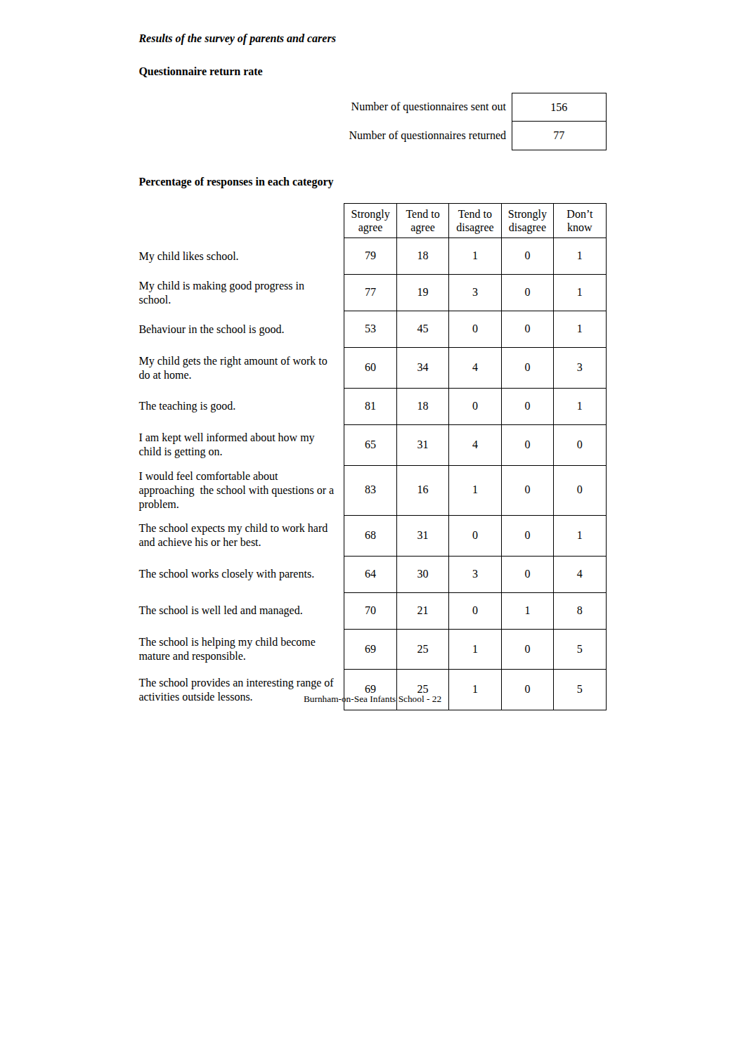Results of the survey of parents and carers
Questionnaire return rate
| | Number of questionnaires sent out | 156 |
| | Number of questionnaires returned | 77 |
Percentage of responses in each category
| | Strongly agree | Tend to agree | Tend to disagree | Strongly disagree | Don’t know |
| --- | --- | --- | --- | --- | --- |
| My child likes school. | 79 | 18 | 1 | 0 | 1 |
| My child is making good progress in school. | 77 | 19 | 3 | 0 | 1 |
| Behaviour in the school is good. | 53 | 45 | 0 | 0 | 1 |
| My child gets the right amount of work to do at home. | 60 | 34 | 4 | 0 | 3 |
| The teaching is good. | 81 | 18 | 0 | 0 | 1 |
| I am kept well informed about how my child is getting on. | 65 | 31 | 4 | 0 | 0 |
| I would feel comfortable about approaching the school with questions or a problem. | 83 | 16 | 1 | 0 | 0 |
| The school expects my child to work hard and achieve his or her best. | 68 | 31 | 0 | 0 | 1 |
| The school works closely with parents. | 64 | 30 | 3 | 0 | 4 |
| The school is well led and managed. | 70 | 21 | 0 | 1 | 8 |
| The school is helping my child become mature and responsible. | 69 | 25 | 1 | 0 | 5 |
| The school provides an interesting range of activities outside lessons. | 69 | 25 | 1 | 0 | 5 |
Burnham-on-Sea Infants School - 22